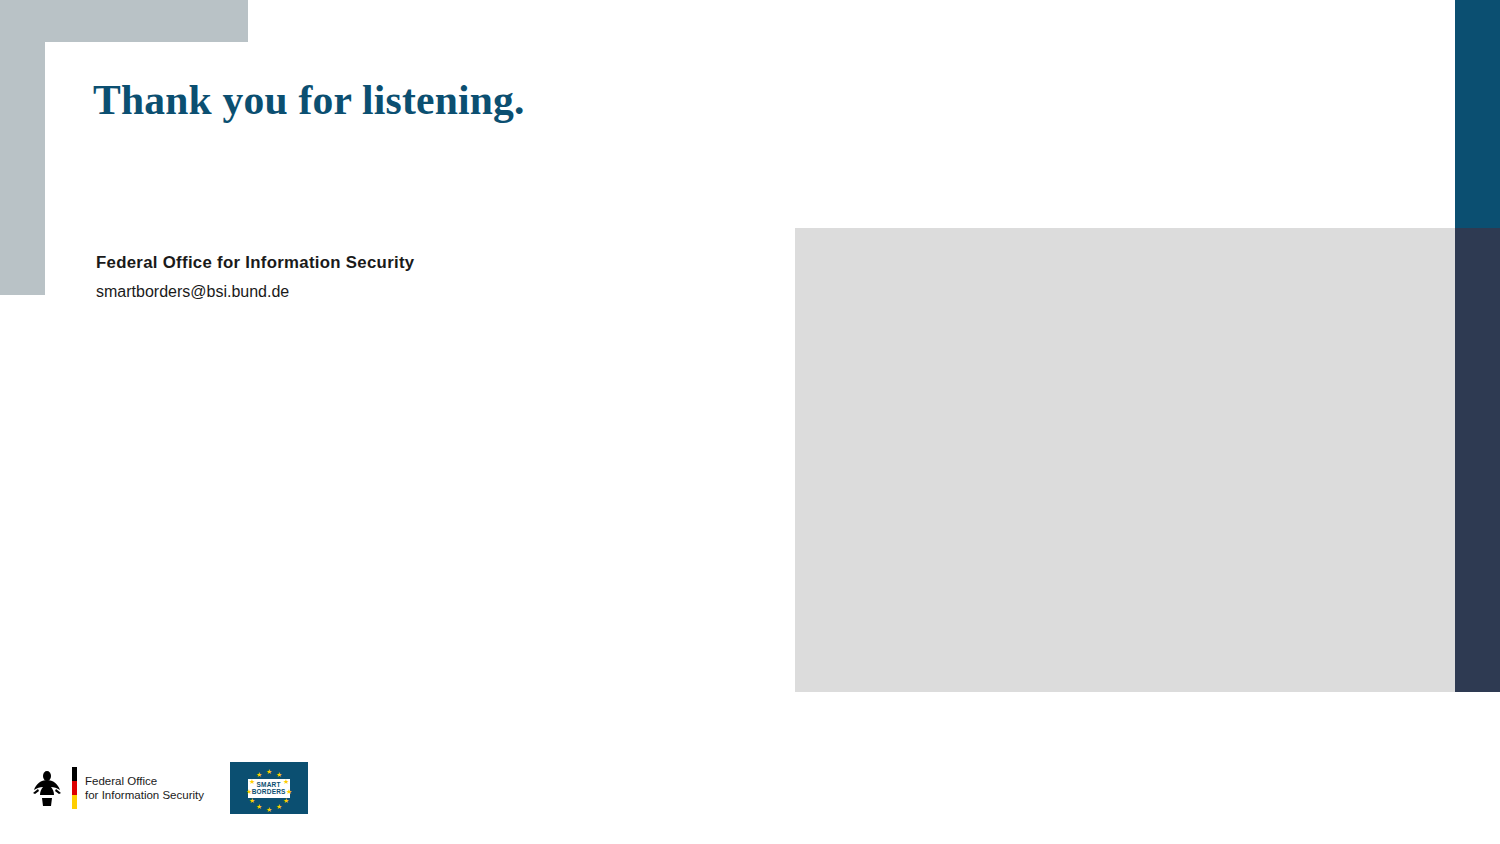Thank you for listening.
Federal Office for Information Security
smartborders@bsi.bund.de
Federal Office
for Information Security
★ ★ ★ ★ ★ ★ ★ ★ ★ ★ ★ ★
SMART
BORDERS